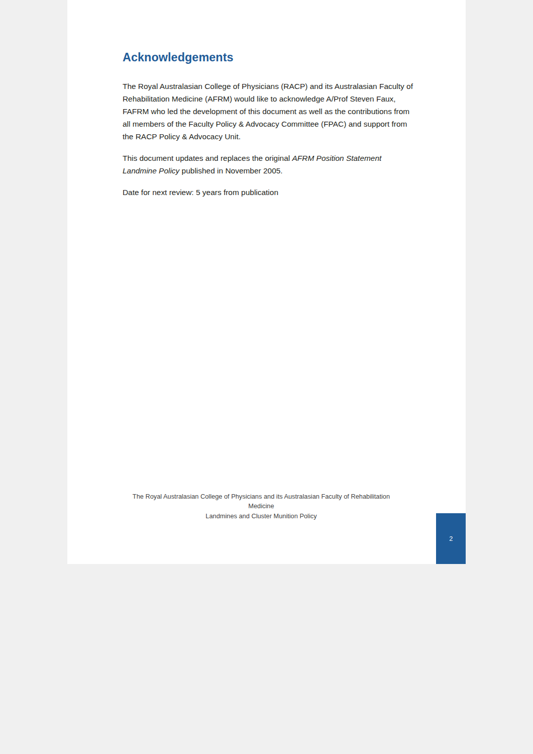Acknowledgements
The Royal Australasian College of Physicians (RACP) and its Australasian Faculty of Rehabilitation Medicine (AFRM) would like to acknowledge A/Prof Steven Faux, FAFRM who led the development of this document as well as the contributions from all members of the Faculty Policy & Advocacy Committee (FPAC) and support from the RACP Policy & Advocacy Unit.
This document updates and replaces the original AFRM Position Statement Landmine Policy published in November 2005.
Date for next review: 5 years from publication
The Royal Australasian College of Physicians and its Australasian Faculty of Rehabilitation Medicine
Landmines and Cluster Munition Policy
2